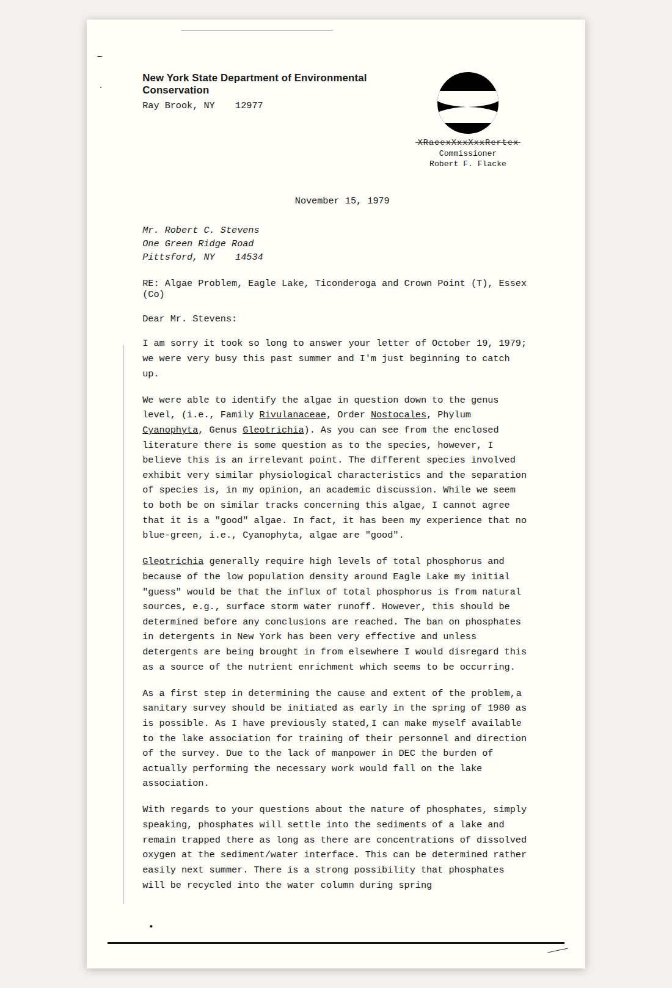—
.
New York State Department of Environmental Conservation
Ray Brook, NY12977
X R a c e x X x x X x x R e r t e x
Commissioner
Robert F. Flacke
November 15, 1979
Mr. Robert C. Stevens
One Green Ridge Road
Pittsford, NY14534
RE: Algae Problem, Eagle Lake, Ticonderoga and Crown Point (T), Essex (Co)
Dear Mr. Stevens:
I am sorry it took so long to answer your letter of October 19, 1979; we were very busy this past summer and I'm just beginning to catch up.
We were able to identify the algae in question down to the genus level, (i.e., Family Rivulanaceae, Order Nostocales, Phylum Cyanophyta, Genus Gleotrichia). As you can see from the enclosed literature there is some question as to the species, however, I believe this is an irrelevant point. The different species involved exhibit very similar physiological characteristics and the separation of species is, in my opinion, an academic discussion. While we seem to both be on similar tracks concerning this algae, I cannot agree that it is a "good" algae. In fact, it has been my experience that no blue-green, i.e., Cyanophyta, algae are "good".
Gleotrichia generally require high levels of total phosphorus and because of the low population density around Eagle Lake my initial "guess" would be that the influx of total phosphorus is from natural sources, e.g., surface storm water runoff. However, this should be determined before any conclusions are reached. The ban on phosphates in detergents in New York has been very effective and unless detergents are being brought in from elsewhere I would disregard this as a source of the nutrient enrichment which seems to be occurring.
As a first step in determining the cause and extent of the problem, a sanitary survey should be initiated as early in the spring of 1980 as is possible. As I have previously stated, I can make myself available to the lake association for training of their personnel and direction of the survey. Due to the lack of manpower in DEC the burden of actually performing the necessary work would fall on the lake association.
With regards to your questions about the nature of phosphates, simply speaking, phosphates will settle into the sediments of a lake and remain trapped there as long as there are concentrations of dissolved oxygen at the sediment/water interface. This can be determined rather easily next summer. There is a strong possibility that phosphates will be recycled into the water column during spring
•